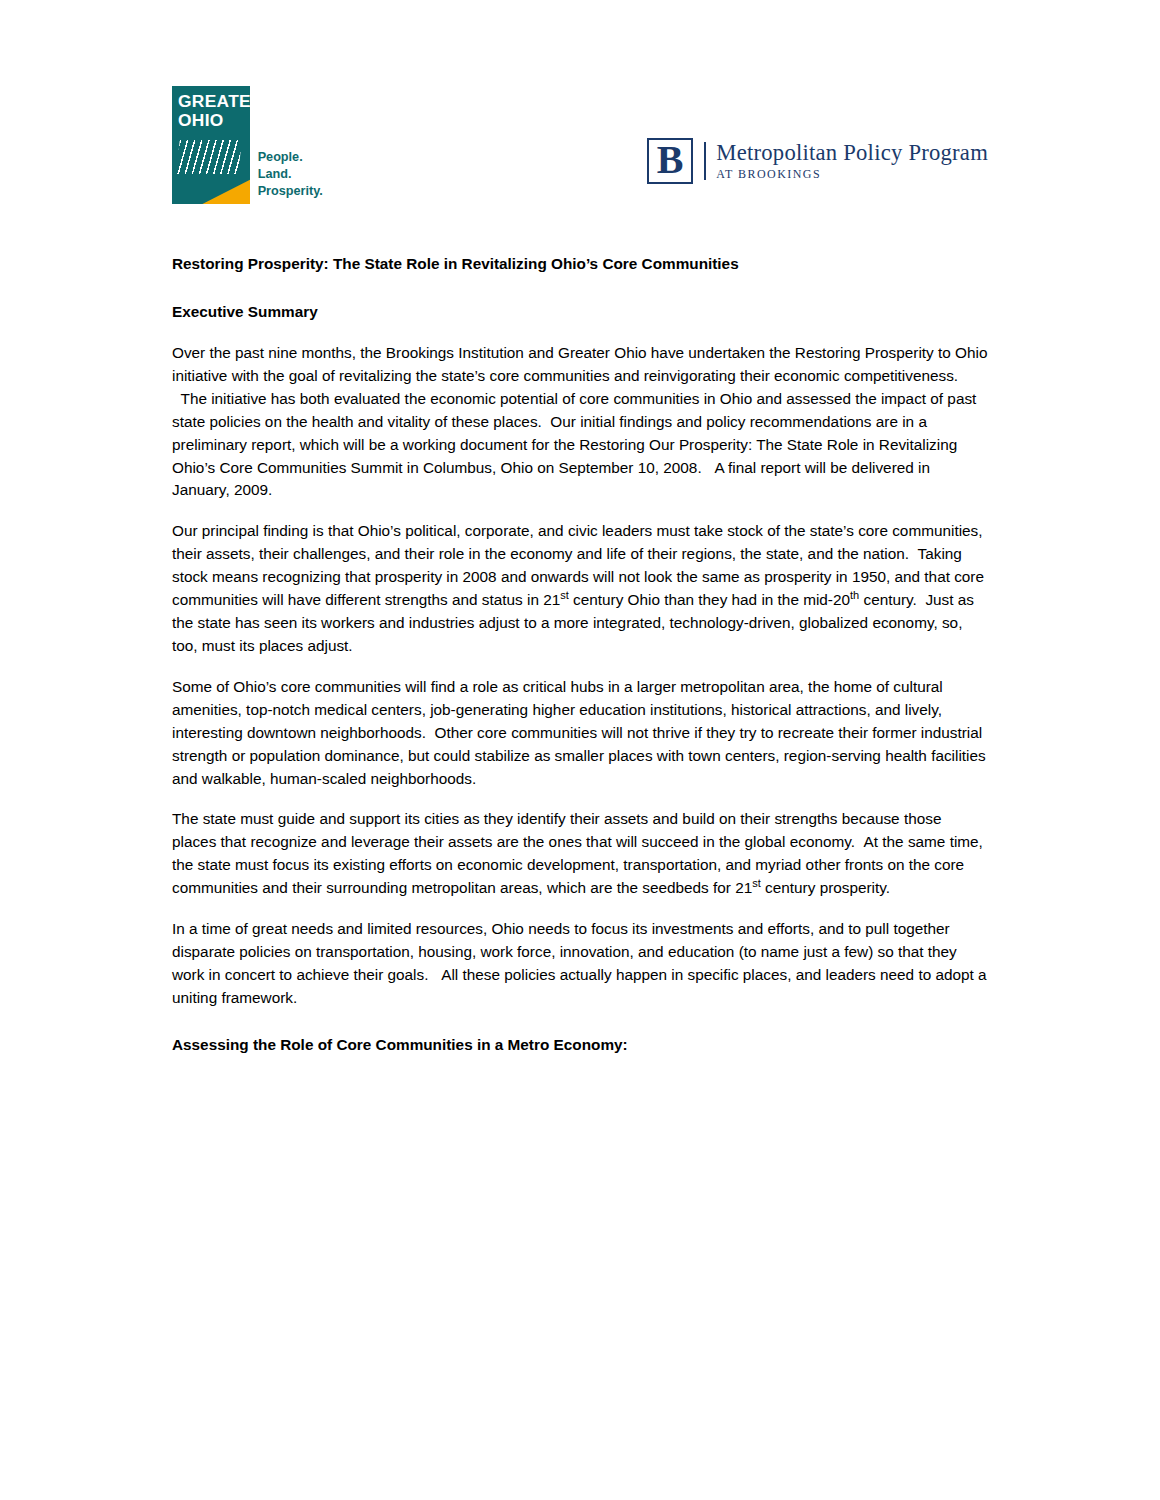GREATER
OHIO
People.
Land.
Prosperity.
B
Metropolitan Policy Program
at Brookings
Restoring Prosperity: The State Role in Revitalizing Ohio’s Core Communities
Executive Summary
Over the past nine months, the Brookings Institution and Greater Ohio have undertaken the Restoring Prosperity to Ohio initiative with the goal of revitalizing the state’s core communities and reinvigorating their economic competitiveness. The initiative has both evaluated the economic potential of core communities in Ohio and assessed the impact of past state policies on the health and vitality of these places. Our initial findings and policy recommendations are in a preliminary report, which will be a working document for the Restoring Our Prosperity: The State Role in Revitalizing Ohio’s Core Communities Summit in Columbus, Ohio on September 10, 2008. A final report will be delivered in January, 2009.
Our principal finding is that Ohio’s political, corporate, and civic leaders must take stock of the state’s core communities, their assets, their challenges, and their role in the economy and life of their regions, the state, and the nation. Taking stock means recognizing that prosperity in 2008 and onwards will not look the same as prosperity in 1950, and that core communities will have different strengths and status in 21st century Ohio than they had in the mid-20th century. Just as the state has seen its workers and industries adjust to a more integrated, technology-driven, globalized economy, so, too, must its places adjust.
Some of Ohio’s core communities will find a role as critical hubs in a larger metropolitan area, the home of cultural amenities, top-notch medical centers, job-generating higher education institutions, historical attractions, and lively, interesting downtown neighborhoods. Other core communities will not thrive if they try to recreate their former industrial strength or population dominance, but could stabilize as smaller places with town centers, region-serving health facilities and walkable, human-scaled neighborhoods.
The state must guide and support its cities as they identify their assets and build on their strengths because those places that recognize and leverage their assets are the ones that will succeed in the global economy. At the same time, the state must focus its existing efforts on economic development, transportation, and myriad other fronts on the core communities and their surrounding metropolitan areas, which are the seedbeds for 21st century prosperity.
In a time of great needs and limited resources, Ohio needs to focus its investments and efforts, and to pull together disparate policies on transportation, housing, work force, innovation, and education (to name just a few) so that they work in concert to achieve their goals. All these policies actually happen in specific places, and leaders need to adopt a uniting framework.
Assessing the Role of Core Communities in a Metro Economy: